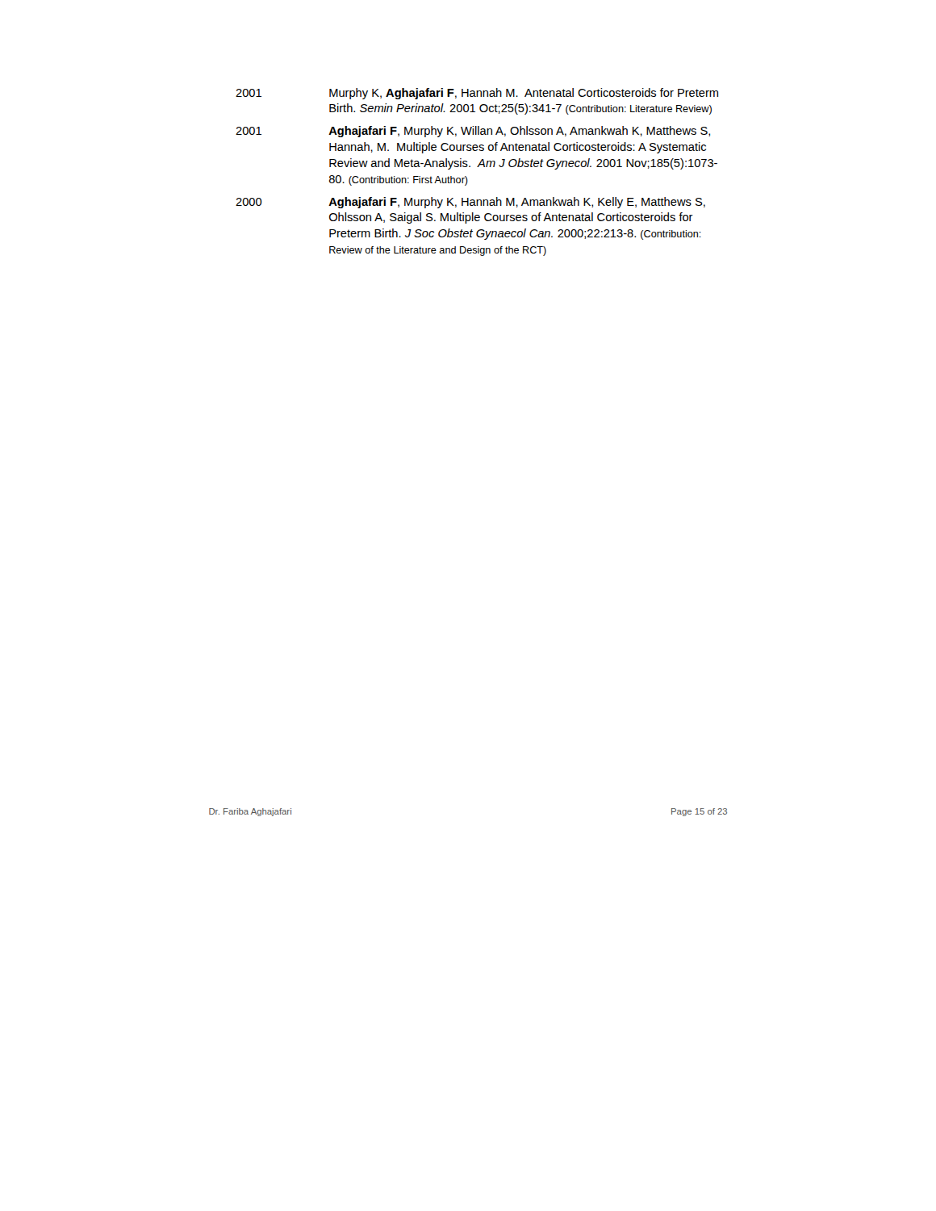2001
Murphy K, Aghajafari F, Hannah M. Antenatal Corticosteroids for Preterm Birth. Semin Perinatol. 2001 Oct;25(5):341-7 (Contribution: Literature Review)
2001
Aghajafari F, Murphy K, Willan A, Ohlsson A, Amankwah K, Matthews S, Hannah, M. Multiple Courses of Antenatal Corticosteroids: A Systematic Review and Meta-Analysis. Am J Obstet Gynecol. 2001 Nov;185(5):1073-80. (Contribution: First Author)
2000
Aghajafari F, Murphy K, Hannah M, Amankwah K, Kelly E, Matthews S, Ohlsson A, Saigal S. Multiple Courses of Antenatal Corticosteroids for Preterm Birth. J Soc Obstet Gynaecol Can. 2000;22:213-8. (Contribution: Review of the Literature and Design of the RCT)
Dr. Fariba Aghajafari Page 15 of 23